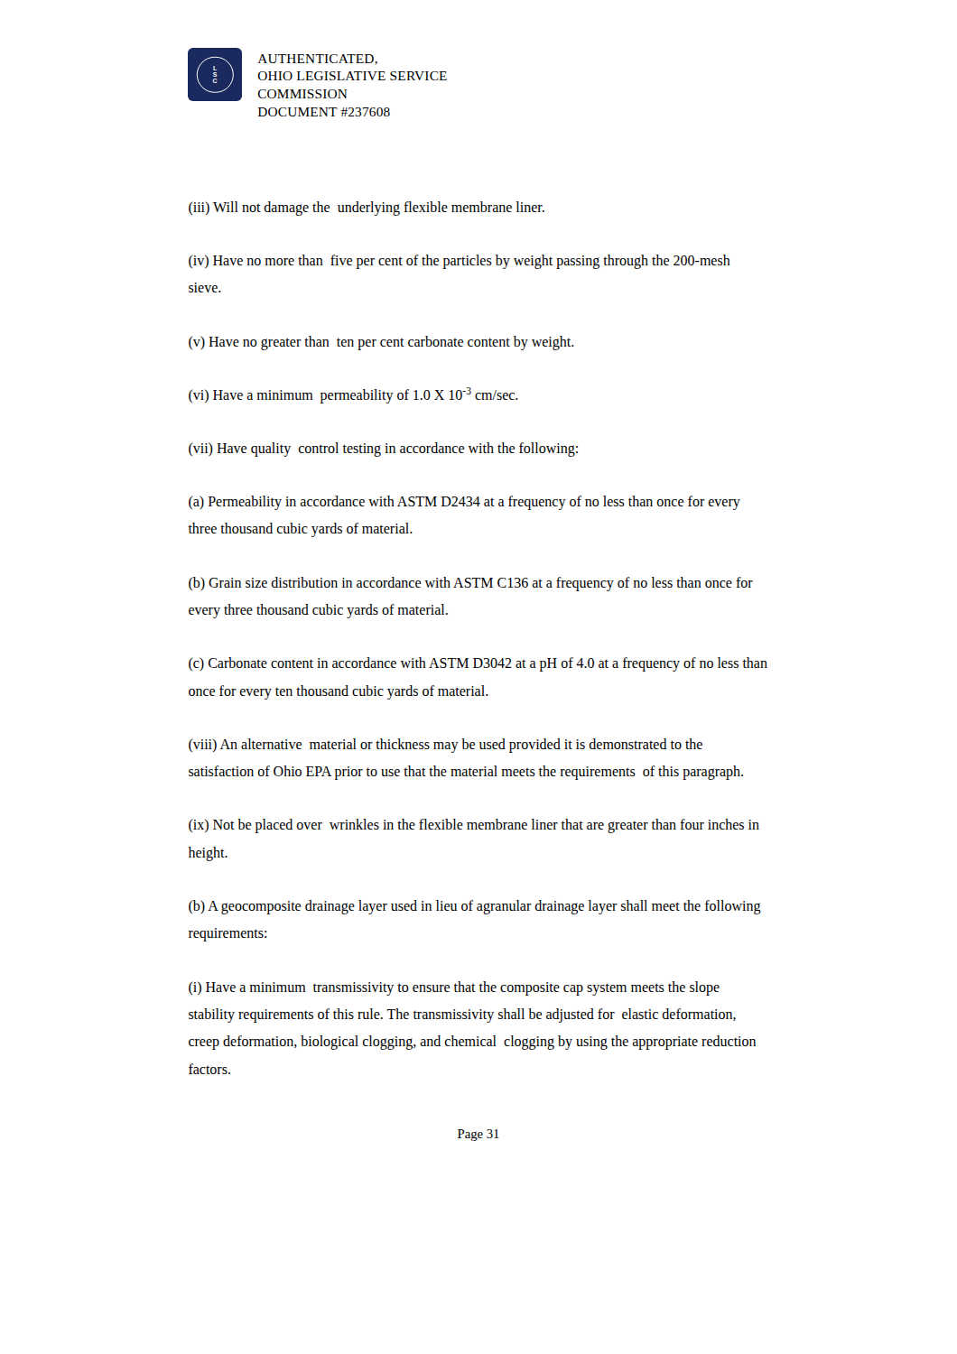L
S
C
AUTHENTICATED,
OHIO LEGISLATIVE SERVICE
COMMISSION
DOCUMENT #237608
(iii) Will not damage the underlying flexible membrane liner.
(iv) Have no more than five per cent of the particles by weight passing through the 200-mesh sieve.
(v) Have no greater than ten per cent carbonate content by weight.
(vi) Have a minimum permeability of 1.0 X 10-3 cm/sec.
(vii) Have quality control testing in accordance with the following:
(a) Permeability in accordance with ASTM D2434 at a frequency of no less than once for every three thousand cubic yards of material.
(b) Grain size distribution in accordance with ASTM C136 at a frequency of no less than once for every three thousand cubic yards of material.
(c) Carbonate content in accordance with ASTM D3042 at a pH of 4.0 at a frequency of no less than once for every ten thousand cubic yards of material.
(viii) An alternative material or thickness may be used provided it is demonstrated to the satisfaction of Ohio EPA prior to use that the material meets the requirements of this paragraph.
(ix) Not be placed over wrinkles in the flexible membrane liner that are greater than four inches in height.
(b) A geocomposite drainage layer used in lieu of agranular drainage layer shall meet the following requirements:
(i) Have a minimum transmissivity to ensure that the composite cap system meets the slope stability requirements of this rule. The transmissivity shall be adjusted for elastic deformation, creep deformation, biological clogging, and chemical clogging by using the appropriate reduction factors.
Page 31